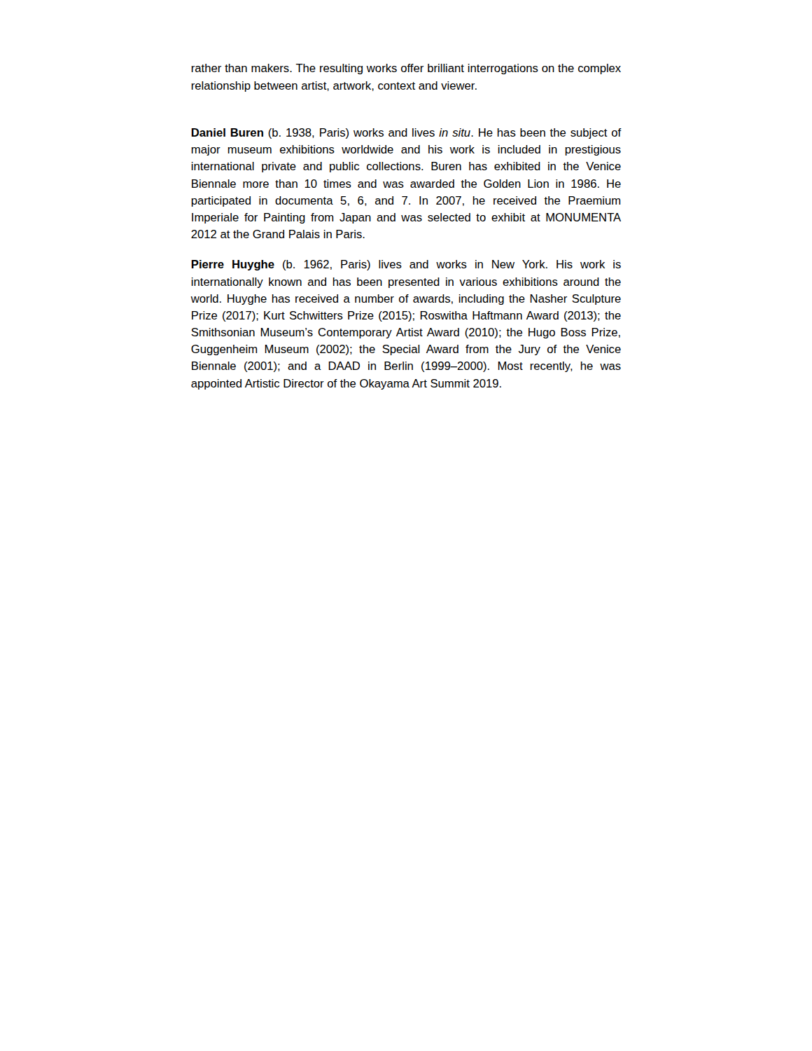rather than makers. The resulting works offer brilliant interrogations on the complex relationship between artist, artwork, context and viewer.
Daniel Buren (b. 1938, Paris) works and lives in situ. He has been the subject of major museum exhibitions worldwide and his work is included in prestigious international private and public collections. Buren has exhibited in the Venice Biennale more than 10 times and was awarded the Golden Lion in 1986. He participated in documenta 5, 6, and 7. In 2007, he received the Praemium Imperiale for Painting from Japan and was selected to exhibit at MONUMENTA 2012 at the Grand Palais in Paris.
Pierre Huyghe (b. 1962, Paris) lives and works in New York. His work is internationally known and has been presented in various exhibitions around the world. Huyghe has received a number of awards, including the Nasher Sculpture Prize (2017); Kurt Schwitters Prize (2015); Roswitha Haftmann Award (2013); the Smithsonian Museum’s Contemporary Artist Award (2010); the Hugo Boss Prize, Guggenheim Museum (2002); the Special Award from the Jury of the Venice Biennale (2001); and a DAAD in Berlin (1999–2000). Most recently, he was appointed Artistic Director of the Okayama Art Summit 2019.